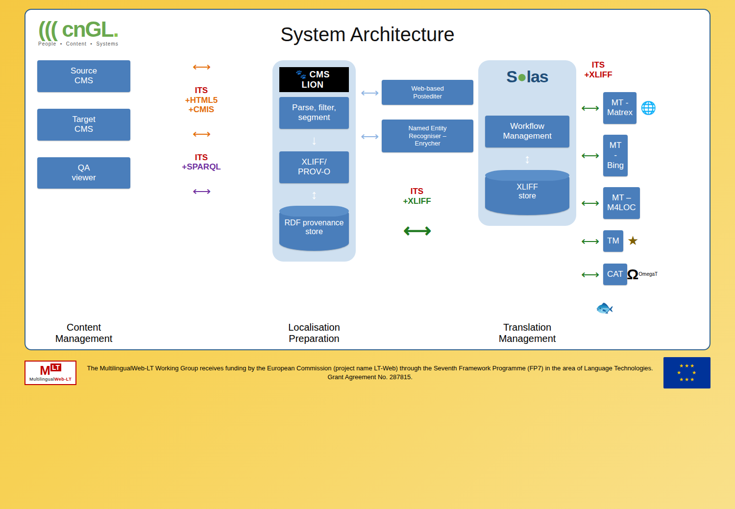((( cnGL.
People • Content • Systems
System Architecture
Source
CMS
Target
CMS
QA
viewer
⟷
ITS
+HTML5
+CMIS
⟷
ITS
+SPARQL
⟷
🐾CMS LION
Parse, filter,
segment
↓
XLIFF/
PROV-O
↕
RDF provenance
store
⟷
Web-based
Postediter
⟷
Named Entity
Recogniser –
Enrycher
ITS
+XLIFF
⟷
S●las
Workflow
Management
↕
XLIFF
store
ITS
+XLIFF
⟷
MT -
Matrex
🌐
⟷
MT - Bing
⟷
MT –
M4LOC
⟷
TM
★
⟷
CAT
Ω
OmegaT
🐟
Content
Management
Localisation Preparation
Translation Management
MLT
MultilingualWeb-LT
The MultilingualWeb-LT Working Group receives funding by the European Commission (project name LT-Web) through the Seventh Framework Programme (FP7) in the area of Language Technologies. Grant Agreement No. 287815.
★★★
★ ★
★★★